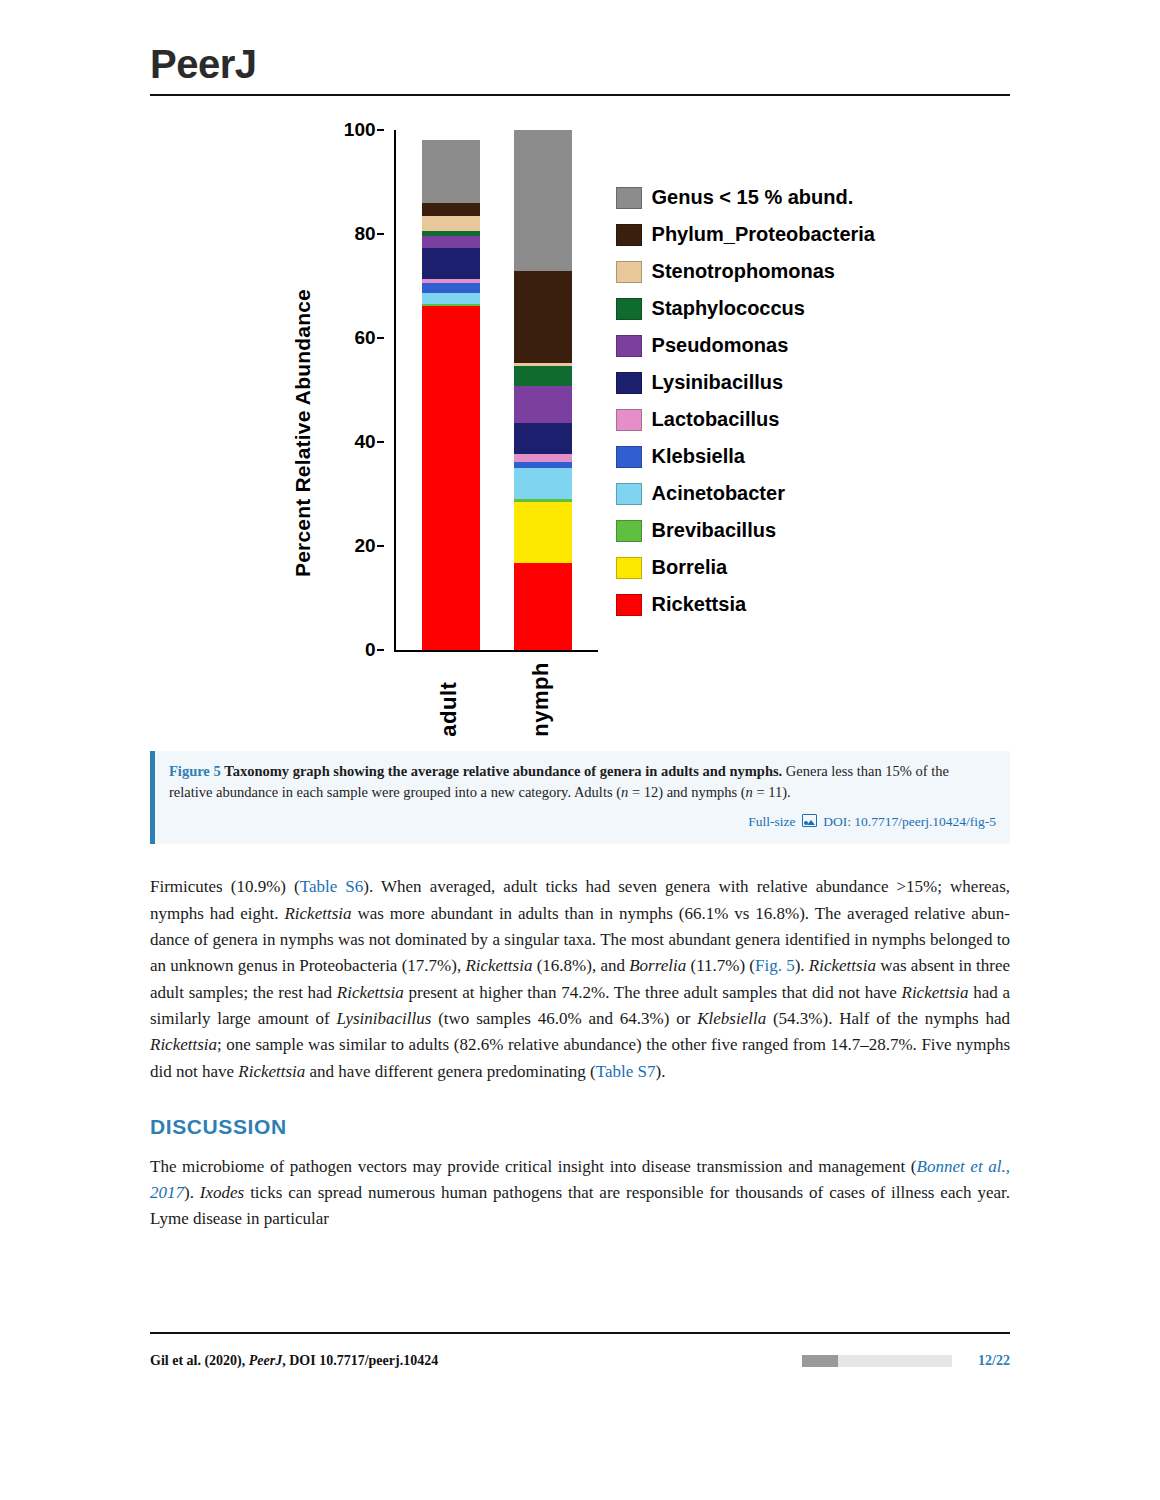PeerJ
Percent Relative Abundance
100
80
60
40
20
0
adult
nymph
Genus < 15 % abund.
Phylum_Proteobacteria
Stenotrophomonas
Staphylococcus
Pseudomonas
Lysinibacillus
Lactobacillus
Klebsiella
Acinetobacter
Brevibacillus
Borrelia
Rickettsia
Figure 5 Taxonomy graph showing the average relative abundance of genera in adults and nymphs. Genera less than 15% of the relative abundance in each sample were grouped into a new category. Adults (n = 12) and nymphs (n = 11). Full-size DOI: 10.7717/peerj.10424/fig-5
Firmicutes (10.9%) (Table S6). When averaged, adult ticks had seven genera with relative abundance >15%; whereas, nymphs had eight. Rickettsia was more abundant in adults than in nymphs (66.1% vs 16.8%). The averaged relative abundance of genera in nymphs was not dominated by a singular taxa. The most abundant genera identified in nymphs belonged to an unknown genus in Proteobacteria (17.7%), Rickettsia (16.8%), and Borrelia (11.7%) (Fig. 5). Rickettsia was absent in three adult samples; the rest had Rickettsia present at higher than 74.2%. The three adult samples that did not have Rickettsia had a similarly large amount of Lysinibacillus (two samples 46.0% and 64.3%) or Klebsiella (54.3%). Half of the nymphs had Rickettsia; one sample was similar to adults (82.6% relative abundance) the other five ranged from 14.7–28.7%. Five nymphs did not have Rickettsia and have different genera predominating (Table S7).
DISCUSSION
The microbiome of pathogen vectors may provide critical insight into disease transmission and management (Bonnet et al., 2017). Ixodes ticks can spread numerous human pathogens that are responsible for thousands of cases of illness each year. Lyme disease in particular
Gil et al. (2020), PeerJ, DOI 10.7717/peerj.10424
12/22